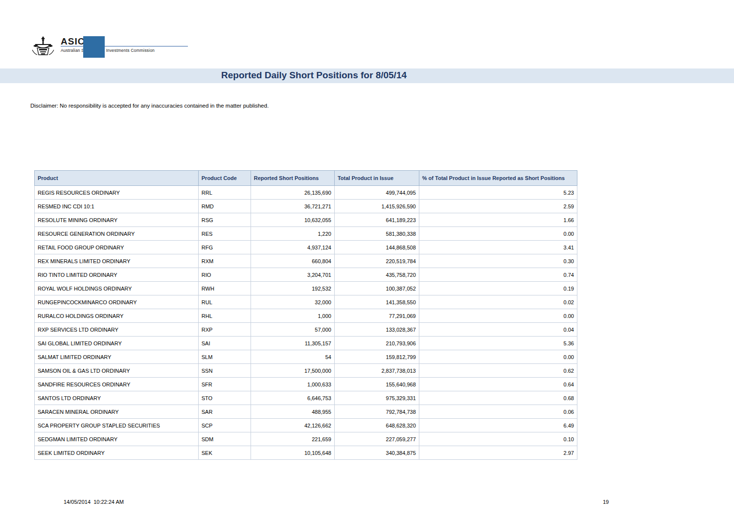ASIC
Australian Securities & Investments Commission
Reported Daily Short Positions for 8/05/14
Disclaimer: No responsibility is accepted for any inaccuracies contained in the matter published.
| Product | Product Code | Reported Short Positions | Total Product in Issue | % of Total Product in Issue Reported as Short Positions |
| --- | --- | --- | --- | --- |
| REGIS RESOURCES ORDINARY | RRL | 26,135,690 | 499,744,095 | 5.23 |
| RESMED INC CDI 10:1 | RMD | 36,721,271 | 1,415,926,590 | 2.59 |
| RESOLUTE MINING ORDINARY | RSG | 10,632,055 | 641,189,223 | 1.66 |
| RESOURCE GENERATION ORDINARY | RES | 1,220 | 581,380,338 | 0.00 |
| RETAIL FOOD GROUP ORDINARY | RFG | 4,937,124 | 144,868,508 | 3.41 |
| REX MINERALS LIMITED ORDINARY | RXM | 660,804 | 220,519,784 | 0.30 |
| RIO TINTO LIMITED ORDINARY | RIO | 3,204,701 | 435,758,720 | 0.74 |
| ROYAL WOLF HOLDINGS ORDINARY | RWH | 192,532 | 100,387,052 | 0.19 |
| RUNGEPINCOCKMINARCO ORDINARY | RUL | 32,000 | 141,358,550 | 0.02 |
| RURALCO HOLDINGS ORDINARY | RHL | 1,000 | 77,291,069 | 0.00 |
| RXP SERVICES LTD ORDINARY | RXP | 57,000 | 133,028,367 | 0.04 |
| SAI GLOBAL LIMITED ORDINARY | SAI | 11,305,157 | 210,793,906 | 5.36 |
| SALMAT LIMITED ORDINARY | SLM | 54 | 159,812,799 | 0.00 |
| SAMSON OIL & GAS LTD ORDINARY | SSN | 17,500,000 | 2,837,738,013 | 0.62 |
| SANDFIRE RESOURCES ORDINARY | SFR | 1,000,633 | 155,640,968 | 0.64 |
| SANTOS LTD ORDINARY | STO | 6,646,753 | 975,329,331 | 0.68 |
| SARACEN MINERAL ORDINARY | SAR | 488,955 | 792,784,738 | 0.06 |
| SCA PROPERTY GROUP STAPLED SECURITIES | SCP | 42,126,662 | 648,628,320 | 6.49 |
| SEDGMAN LIMITED ORDINARY | SDM | 221,659 | 227,059,277 | 0.10 |
| SEEK LIMITED ORDINARY | SEK | 10,105,648 | 340,384,875 | 2.97 |
14/05/2014 10:22:24 AM
19